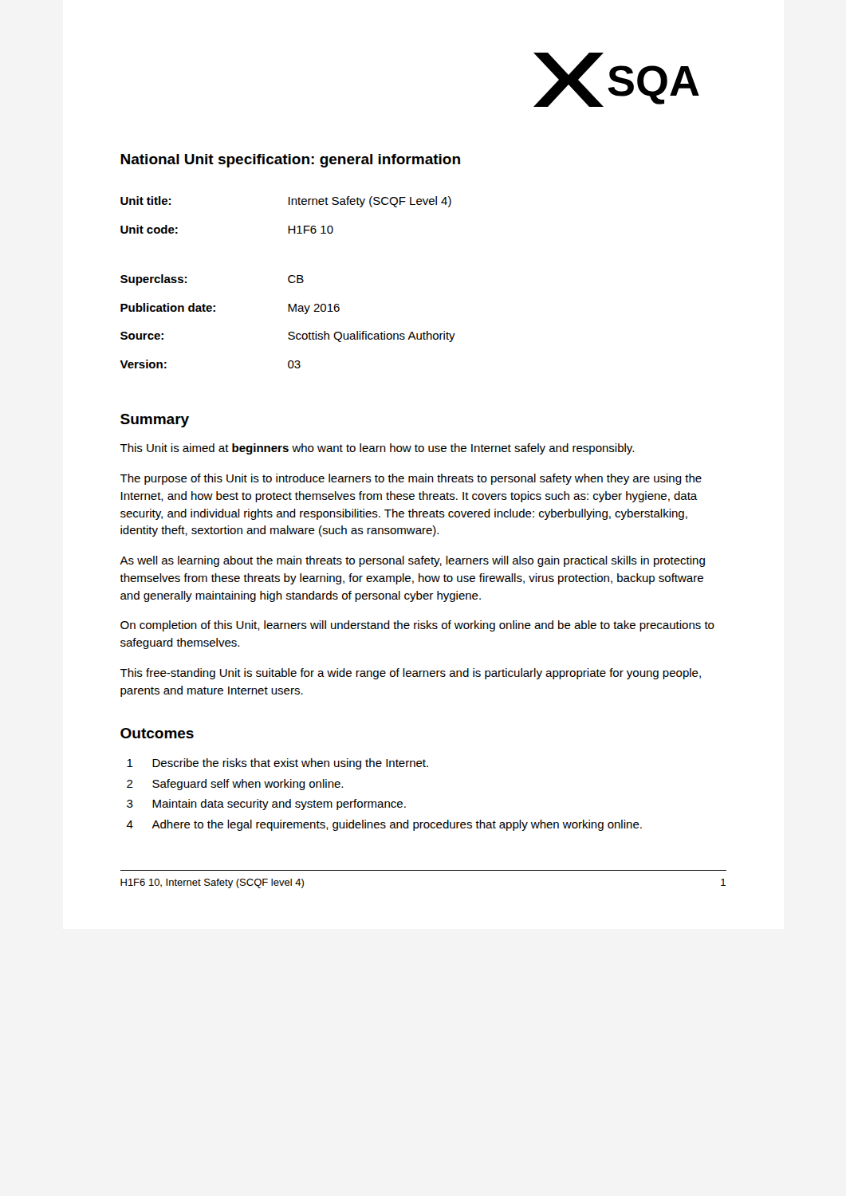SQA
National Unit specification: general information
| Unit title: | Internet Safety (SCQF Level 4) |
| Unit code: | H1F6 10 |
| Superclass: | CB |
| Publication date: | May 2016 |
| Source: | Scottish Qualifications Authority |
| Version: | 03 |
Summary
This Unit is aimed at beginners who want to learn how to use the Internet safely and responsibly.
The purpose of this Unit is to introduce learners to the main threats to personal safety when they are using the Internet, and how best to protect themselves from these threats. It covers topics such as: cyber hygiene, data security, and individual rights and responsibilities. The threats covered include: cyberbullying, cyberstalking, identity theft, sextortion and malware (such as ransomware).
As well as learning about the main threats to personal safety, learners will also gain practical skills in protecting themselves from these threats by learning, for example, how to use firewalls, virus protection, backup software and generally maintaining high standards of personal cyber hygiene.
On completion of this Unit, learners will understand the risks of working online and be able to take precautions to safeguard themselves.
This free-standing Unit is suitable for a wide range of learners and is particularly appropriate for young people, parents and mature Internet users.
Outcomes
Describe the risks that exist when using the Internet.
Safeguard self when working online.
Maintain data security and system performance.
Adhere to the legal requirements, guidelines and procedures that apply when working online.
H1F6 10, Internet Safety (SCQF level 4)
1